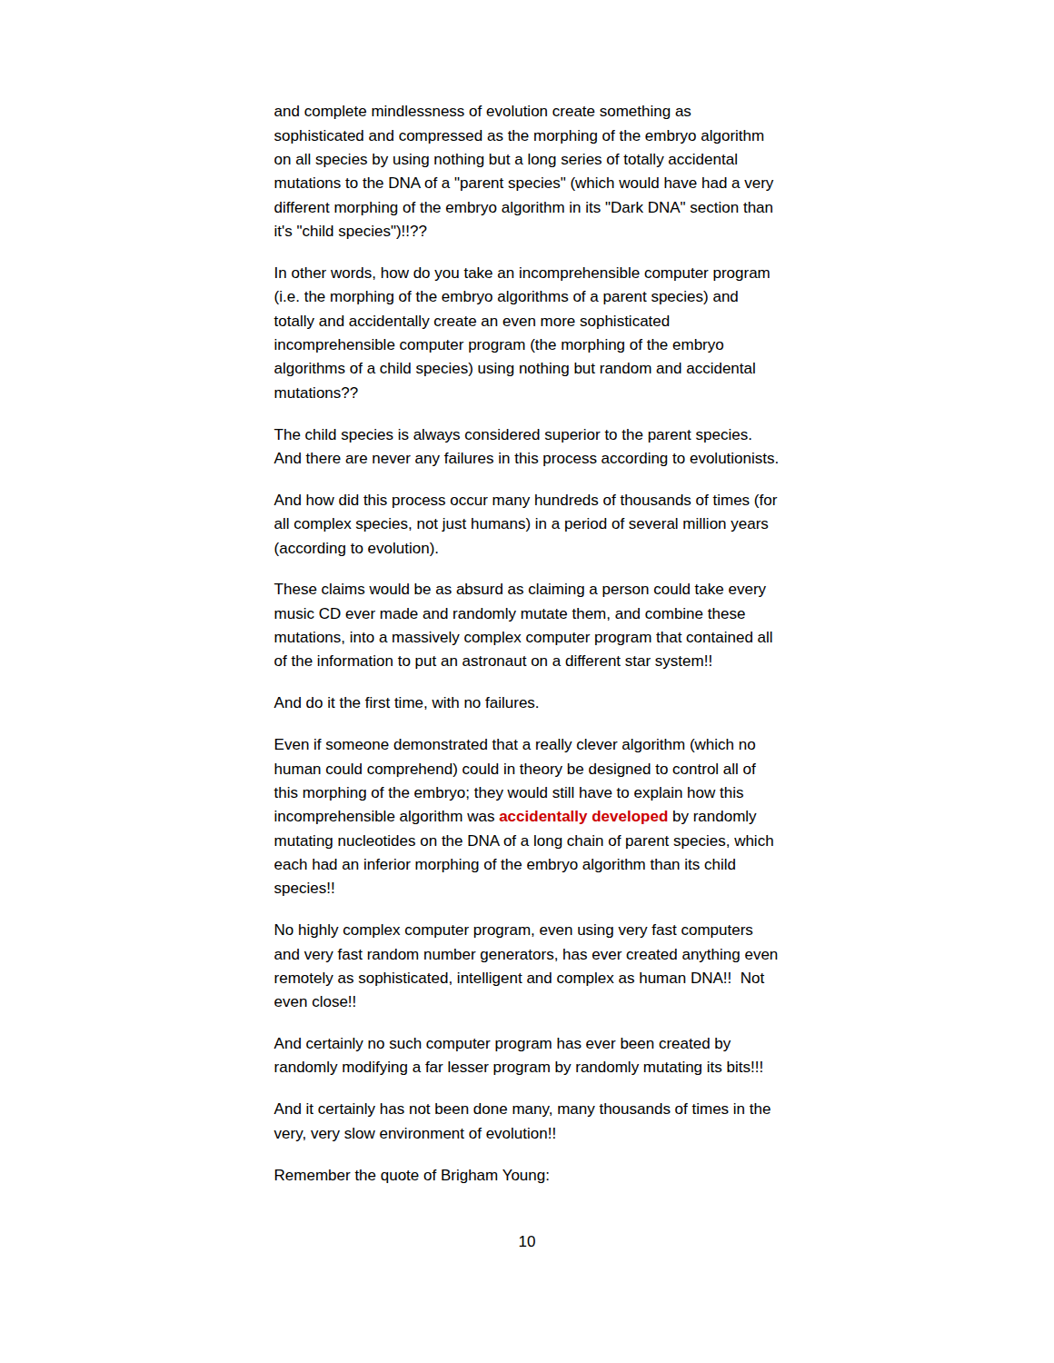and complete mindlessness of evolution create something as sophisticated and compressed as the morphing of the embryo algorithm on all species by using nothing but a long series of totally accidental mutations to the DNA of a "parent species" (which would have had a very different morphing of the embryo algorithm in its "Dark DNA" section than it's "child species")!!??
In other words, how do you take an incomprehensible computer program (i.e. the morphing of the embryo algorithms of a parent species) and totally and accidentally create an even more sophisticated incomprehensible computer program (the morphing of the embryo algorithms of a child species) using nothing but random and accidental mutations??
The child species is always considered superior to the parent species. And there are never any failures in this process according to evolutionists.
And how did this process occur many hundreds of thousands of times (for all complex species, not just humans) in a period of several million years (according to evolution).
These claims would be as absurd as claiming a person could take every music CD ever made and randomly mutate them, and combine these mutations, into a massively complex computer program that contained all of the information to put an astronaut on a different star system!!
And do it the first time, with no failures.
Even if someone demonstrated that a really clever algorithm (which no human could comprehend) could in theory be designed to control all of this morphing of the embryo; they would still have to explain how this incomprehensible algorithm was accidentally developed by randomly mutating nucleotides on the DNA of a long chain of parent species, which each had an inferior morphing of the embryo algorithm than its child species!!
No highly complex computer program, even using very fast computers and very fast random number generators, has ever created anything even remotely as sophisticated, intelligent and complex as human DNA!! Not even close!!
And certainly no such computer program has ever been created by randomly modifying a far lesser program by randomly mutating its bits!!!
And it certainly has not been done many, many thousands of times in the very, very slow environment of evolution!!
Remember the quote of Brigham Young:
10